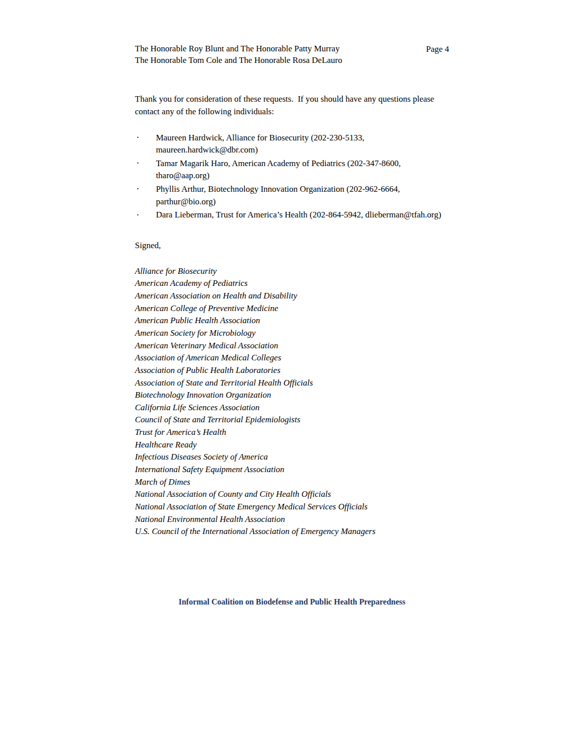The Honorable Roy Blunt and The Honorable Patty Murray
The Honorable Tom Cole and The Honorable Rosa DeLauro
Page 4
Thank you for consideration of these requests. If you should have any questions please contact any of the following individuals:
Maureen Hardwick, Alliance for Biosecurity (202-230-5133, maureen.hardwick@dbr.com)
Tamar Magarik Haro, American Academy of Pediatrics (202-347-8600, tharo@aap.org)
Phyllis Arthur, Biotechnology Innovation Organization (202-962-6664, parthur@bio.org)
Dara Lieberman, Trust for America’s Health (202-864-5942, dlieberman@tfah.org)
Signed,
Alliance for Biosecurity
American Academy of Pediatrics
American Association on Health and Disability
American College of Preventive Medicine
American Public Health Association
American Society for Microbiology
American Veterinary Medical Association
Association of American Medical Colleges
Association of Public Health Laboratories
Association of State and Territorial Health Officials
Biotechnology Innovation Organization
California Life Sciences Association
Council of State and Territorial Epidemiologists
Trust for America’s Health
Healthcare Ready
Infectious Diseases Society of America
International Safety Equipment Association
March of Dimes
National Association of County and City Health Officials
National Association of State Emergency Medical Services Officials
National Environmental Health Association
U.S. Council of the International Association of Emergency Managers
Informal Coalition on Biodefense and Public Health Preparedness